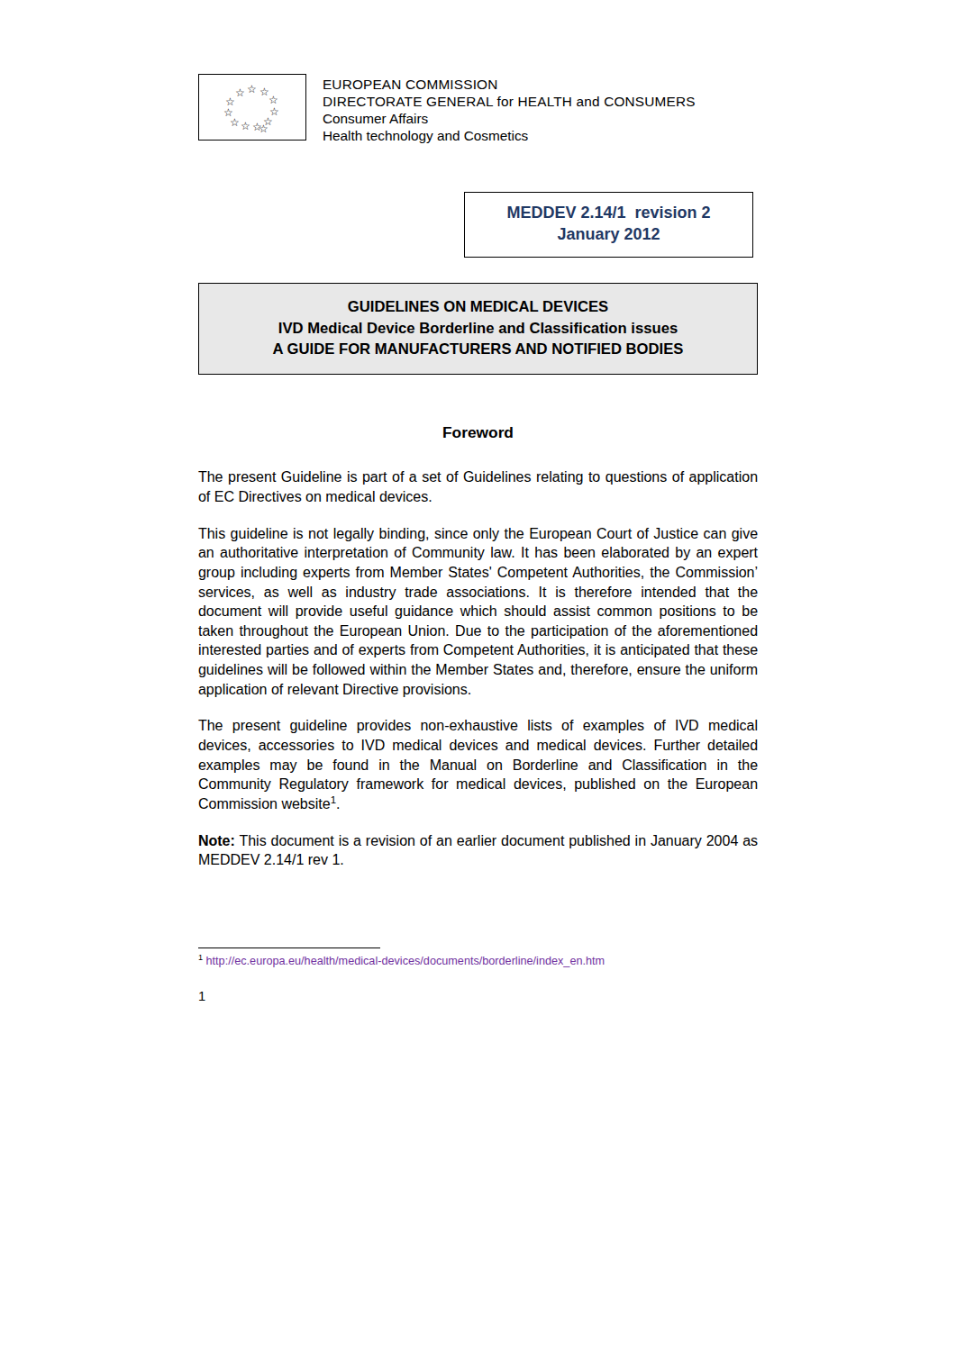☆ ☆ ☆ ☆ ☆ ☆ ☆ ☆ ☆ ☆ ☆ ☆
EUROPEAN COMMISSION
DIRECTORATE GENERAL for HEALTH and CONSUMERS
Consumer Affairs
Health technology and Cosmetics
MEDDEV 2.14/1 revision 2
January 2012
GUIDELINES ON MEDICAL DEVICES
IVD Medical Device Borderline and Classification issues
A GUIDE FOR MANUFACTURERS AND NOTIFIED BODIES
Foreword
The present Guideline is part of a set of Guidelines relating to questions of application of EC Directives on medical devices.
This guideline is not legally binding, since only the European Court of Justice can give an authoritative interpretation of Community law. It has been elaborated by an expert group including experts from Member States' Competent Authorities, the Commission’ services, as well as industry trade associations. It is therefore intended that the document will provide useful guidance which should assist common positions to be taken throughout the European Union. Due to the participation of the aforementioned interested parties and of experts from Competent Authorities, it is anticipated that these guidelines will be followed within the Member States and, therefore, ensure the uniform application of relevant Directive provisions.
The present guideline provides non-exhaustive lists of examples of IVD medical devices, accessories to IVD medical devices and medical devices. Further detailed examples may be found in the Manual on Borderline and Classification in the Community Regulatory framework for medical devices, published on the European Commission website1.
Note: This document is a revision of an earlier document published in January 2004 as MEDDEV 2.14/1 rev 1.
1 http://ec.europa.eu/health/medical-devices/documents/borderline/index_en.htm
1